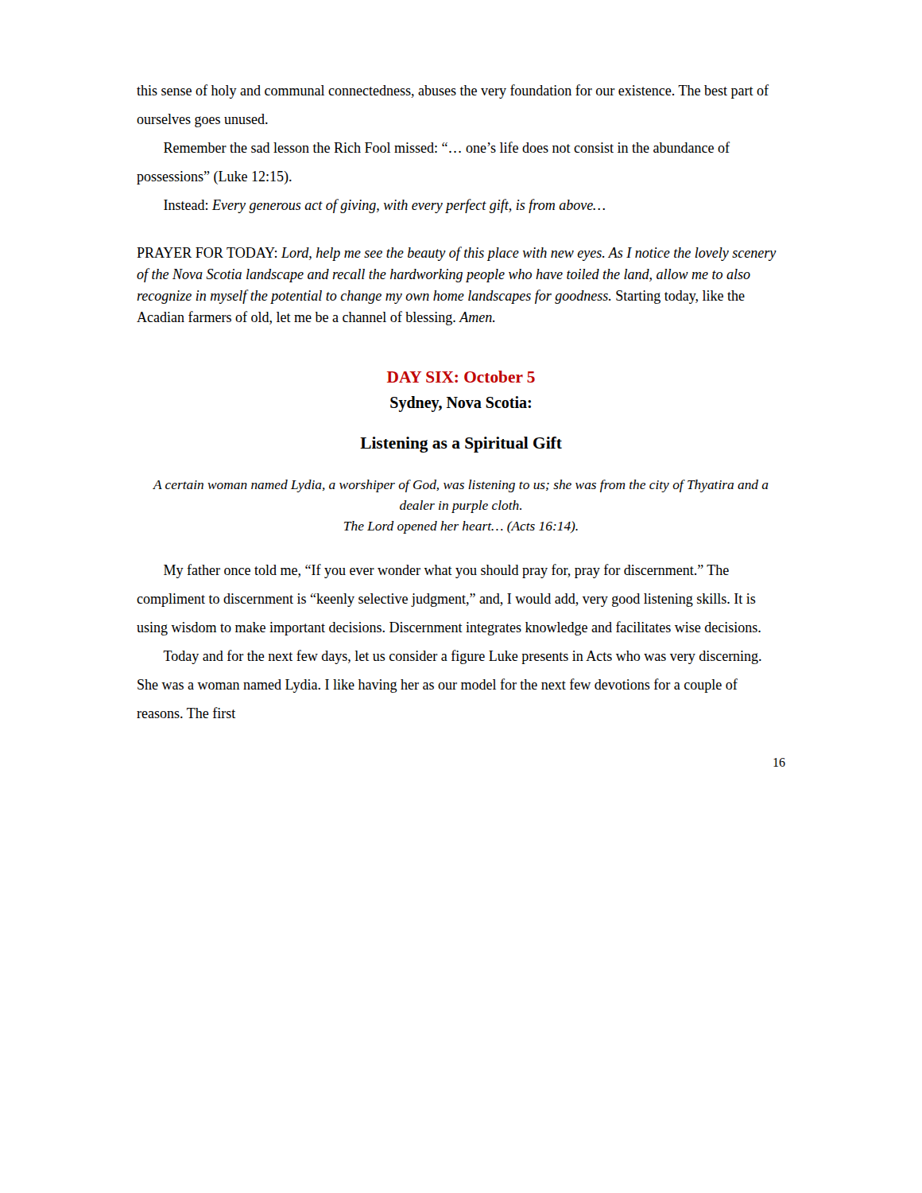this sense of holy and communal connectedness, abuses the very foundation for our existence. The best part of ourselves goes unused.
Remember the sad lesson the Rich Fool missed: “… one’s life does not consist in the abundance of possessions” (Luke 12:15).
Instead: Every generous act of giving, with every perfect gift, is from above…
PRAYER FOR TODAY: Lord, help me see the beauty of this place with new eyes. As I notice the lovely scenery of the Nova Scotia landscape and recall the hardworking people who have toiled the land, allow me to also recognize in myself the potential to change my own home landscapes for goodness. Starting today, like the Acadian farmers of old, let me be a channel of blessing. Amen.
DAY SIX: October 5
Sydney, Nova Scotia:
Listening as a Spiritual Gift
A certain woman named Lydia, a worshiper of God, was listening to us; she was from the city of Thyatira and a dealer in purple cloth.
The Lord opened her heart… (Acts 16:14).
My father once told me, “If you ever wonder what you should pray for, pray for discernment.” The compliment to discernment is “keenly selective judgment,” and, I would add, very good listening skills. It is using wisdom to make important decisions. Discernment integrates knowledge and facilitates wise decisions.
Today and for the next few days, let us consider a figure Luke presents in Acts who was very discerning. She was a woman named Lydia. I like having her as our model for the next few devotions for a couple of reasons. The first
16